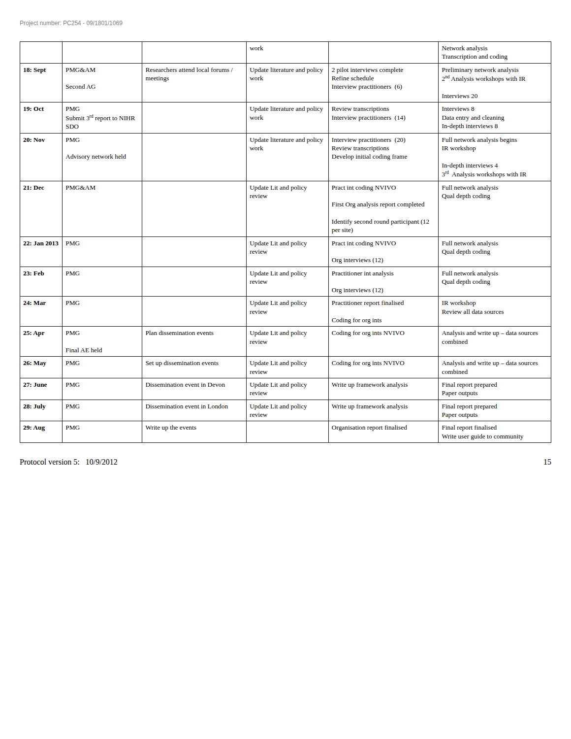Project number: PC254 - 09/1801/1069
| | | | work | | Network analysis Transcription and coding |
| 18: Sept | PMG&AM Second AG | Researchers attend local forums / meetings | Update literature and policy work | 2 pilot interviews complete Refine schedule Interview practitioners (6) | Preliminary network analysis 2 nd Analysis workshops with IR Interviews 20 |
| 19: Oct | PMG Submit 3 rd report to NIHR SDO | | Update literature and policy work | Review transcriptions Interview practitioners (14) | Interviews 8 Data entry and cleaning In-depth interviews 8 |
| 20: Nov | PMG Advisory network held | | Update literature and policy work | Interview practitioners (20) Review transcriptions Develop initial coding frame | Full network analysis begins IR workshop In-depth interviews 4 3 rd Analysis workshops with IR |
| 21: Dec | PMG&AM | | Update Lit and policy review | Pract int coding NVIVO First Org analysis report completed Identify second round participant (12 per site) | Full network analysis Qual depth coding |
| 22: Jan 2013 | PMG | | Update Lit and policy review | Pract int coding NVIVO Org interviews (12) | Full network analysis Qual depth coding |
| 23: Feb | PMG | | Update Lit and policy review | Practitioner int analysis Org interviews (12) | Full network analysis Qual depth coding |
| 24: Mar | PMG | | Update Lit and policy review | Practitioner report finalised Coding for org ints | IR workshop Review all data sources |
| 25: Apr | PMG Final AE held | Plan dissemination events | Update Lit and policy review | Coding for org ints NVIVO | Analysis and write up – data sources combined |
| 26: May | PMG | Set up dissemination events | Update Lit and policy review | Coding for org ints NVIVO | Analysis and write up – data sources combined |
| 27: June | PMG | Dissemination event in Devon | Update Lit and policy review | Write up framework analysis | Final report prepared Paper outputs |
| 28: July | PMG | Dissemination event in London | Update Lit and policy review | Write up framework analysis | Final report prepared Paper outputs |
| 29: Aug | PMG | Write up the events | | Organisation report finalised | Final report finalised Write user guide to community |
Protocol version 5: 10/9/2012 15